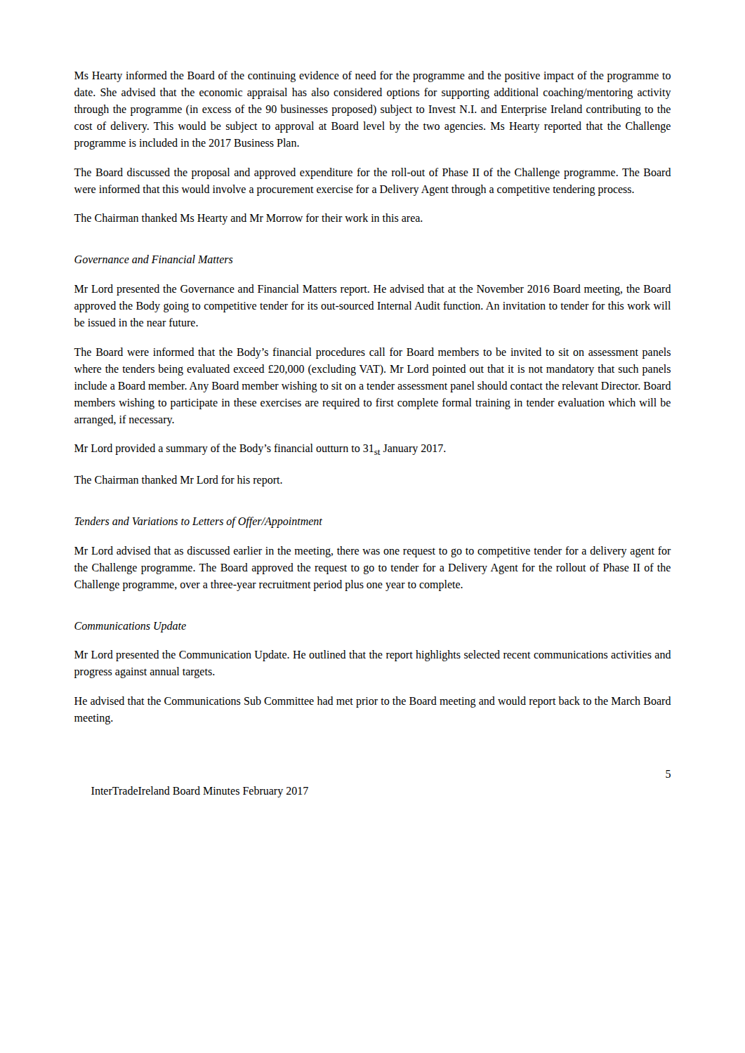Ms Hearty informed the Board of the continuing evidence of need for the programme and the positive impact of the programme to date. She advised that the economic appraisal has also considered options for supporting additional coaching/mentoring activity through the programme (in excess of the 90 businesses proposed) subject to Invest N.I. and Enterprise Ireland contributing to the cost of delivery. This would be subject to approval at Board level by the two agencies. Ms Hearty reported that the Challenge programme is included in the 2017 Business Plan.
The Board discussed the proposal and approved expenditure for the roll-out of Phase II of the Challenge programme. The Board were informed that this would involve a procurement exercise for a Delivery Agent through a competitive tendering process.
The Chairman thanked Ms Hearty and Mr Morrow for their work in this area.
Governance and Financial Matters
Mr Lord presented the Governance and Financial Matters report. He advised that at the November 2016 Board meeting, the Board approved the Body going to competitive tender for its out-sourced Internal Audit function. An invitation to tender for this work will be issued in the near future.
The Board were informed that the Body’s financial procedures call for Board members to be invited to sit on assessment panels where the tenders being evaluated exceed £20,000 (excluding VAT). Mr Lord pointed out that it is not mandatory that such panels include a Board member. Any Board member wishing to sit on a tender assessment panel should contact the relevant Director. Board members wishing to participate in these exercises are required to first complete formal training in tender evaluation which will be arranged, if necessary.
Mr Lord provided a summary of the Body’s financial outturn to 31st January 2017.
The Chairman thanked Mr Lord for his report.
Tenders and Variations to Letters of Offer/Appointment
Mr Lord advised that as discussed earlier in the meeting, there was one request to go to competitive tender for a delivery agent for the Challenge programme. The Board approved the request to go to tender for a Delivery Agent for the rollout of Phase II of the Challenge programme, over a three-year recruitment period plus one year to complete.
Communications Update
Mr Lord presented the Communication Update. He outlined that the report highlights selected recent communications activities and progress against annual targets.
He advised that the Communications Sub Committee had met prior to the Board meeting and would report back to the March Board meeting.
5
InterTradeIreland Board Minutes February 2017